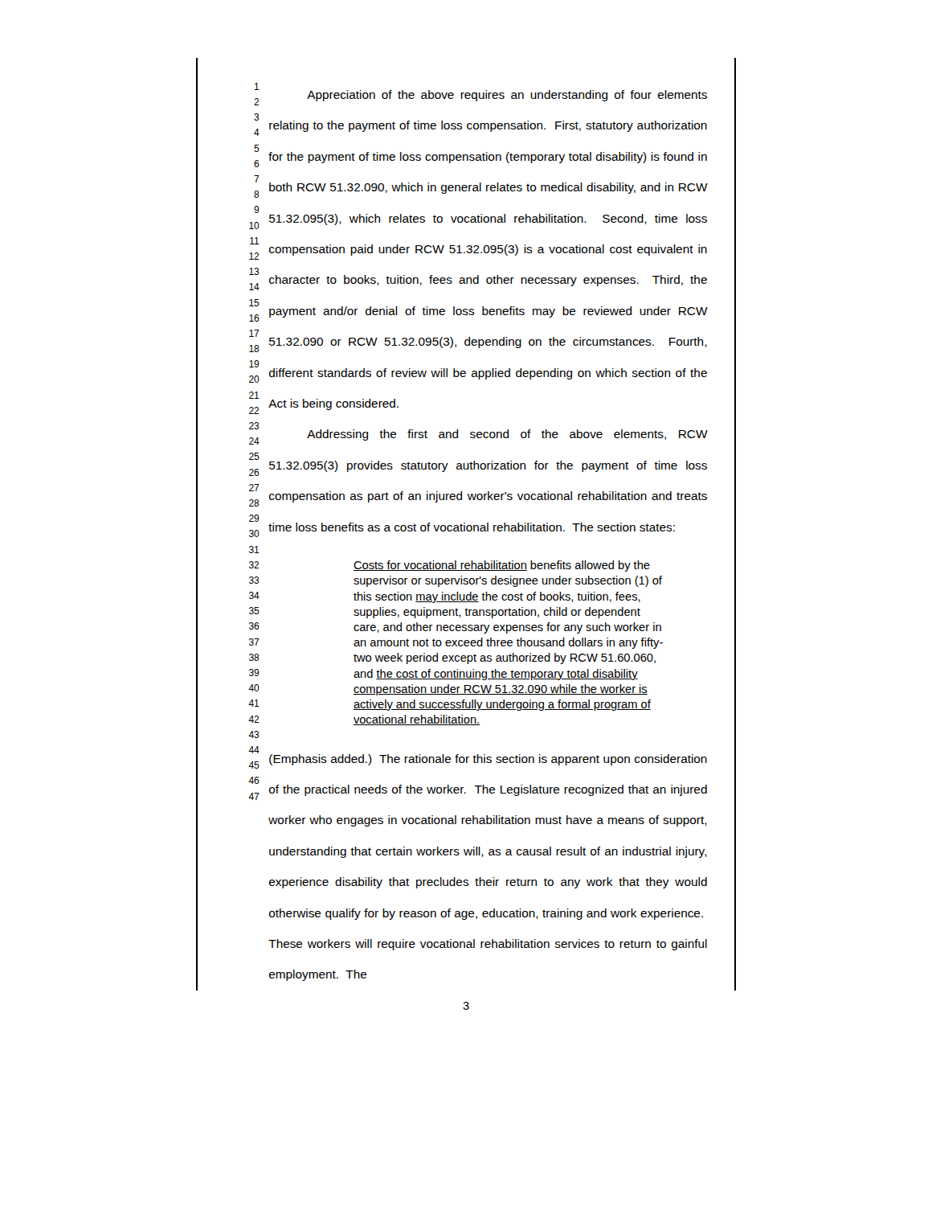1
2
3
4
5
6
7
8
9
10
11
12
13
14
15
16
17
18
19
20
21
22
23
24
25
26
27
28
29
30
31
32
33
34
35
36
37
38
39
40
41
42
43
44
45
46
47
Appreciation of the above requires an understanding of four elements relating to the payment of time loss compensation. First, statutory authorization for the payment of time loss compensation (temporary total disability) is found in both RCW 51.32.090, which in general relates to medical disability, and in RCW 51.32.095(3), which relates to vocational rehabilitation. Second, time loss compensation paid under RCW 51.32.095(3) is a vocational cost equivalent in character to books, tuition, fees and other necessary expenses. Third, the payment and/or denial of time loss benefits may be reviewed under RCW 51.32.090 or RCW 51.32.095(3), depending on the circumstances. Fourth, different standards of review will be applied depending on which section of the Act is being considered.
Addressing the first and second of the above elements, RCW 51.32.095(3) provides statutory authorization for the payment of time loss compensation as part of an injured worker's vocational rehabilitation and treats time loss benefits as a cost of vocational rehabilitation. The section states:
Costs for vocational rehabilitation benefits allowed by the supervisor or supervisor's designee under subsection (1) of this section may include the cost of books, tuition, fees, supplies, equipment, transportation, child or dependent care, and other necessary expenses for any such worker in an amount not to exceed three thousand dollars in any fifty-two week period except as authorized by RCW 51.60.060, and the cost of continuing the temporary total disability compensation under RCW 51.32.090 while the worker is actively and successfully undergoing a formal program of vocational rehabilitation.
(Emphasis added.) The rationale for this section is apparent upon consideration of the practical needs of the worker. The Legislature recognized that an injured worker who engages in vocational rehabilitation must have a means of support, understanding that certain workers will, as a causal result of an industrial injury, experience disability that precludes their return to any work that they would otherwise qualify for by reason of age, education, training and work experience. These workers will require vocational rehabilitation services to return to gainful employment. The
3